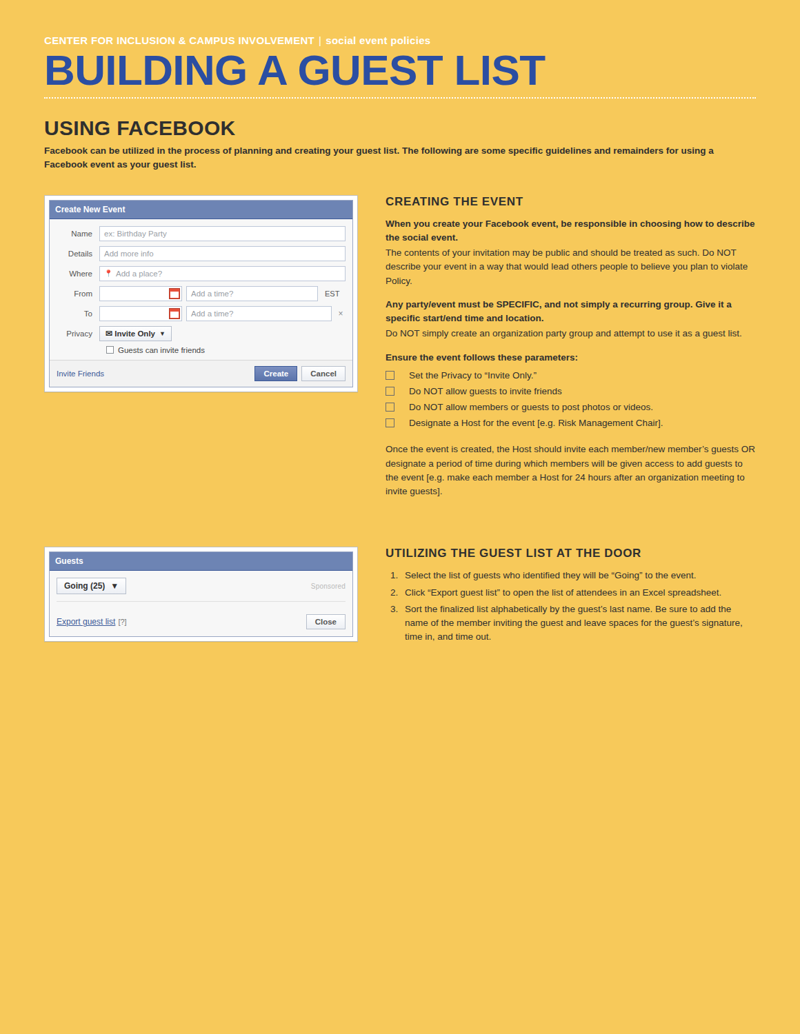Center for Inclusion & Campus Involvement|social event policies
Building a Guest List
Using Facebook
Facebook can be utilized in the process of planning and creating your guest list. The following are some specific guidelines and remainders for using a Facebook event as your guest list.
Create New Event
Name
ex: Birthday Party
Details
Add more info
Where
Add a place?
From
Add a time?
EST
To
Add a time?
×
Privacy
✉ Invite Only ▼
Guests can invite friends
Invite Friends
Create Cancel
Creating the Event
When you create your Facebook event, be responsible in choosing how to describe the social event.
The contents of your invitation may be public and should be treated as such. Do NOT describe your event in a way that would lead others people to believe you plan to violate Policy.
Any party/event must be SPECIFIC, and not simply a recurring group. Give it a specific start/end time and location.
Do NOT simply create an organization party group and attempt to use it as a guest list.
Ensure the event follows these parameters:
Set the Privacy to “Invite Only.”
Do NOT allow guests to invite friends
Do NOT allow members or guests to post photos or videos.
Designate a Host for the event [e.g. Risk Management Chair].
Once the event is created, the Host should invite each member/new member’s guests OR designate a period of time during which members will be given access to add guests to the event [e.g. make each member a Host for 24 hours after an organization meeting to invite guests].
Guests
Going (25) ▼ Sponsored
Export guest list[?] Close
Utilizing the Guest List at the Door
Select the list of guests who identified they will be “Going” to the event.
Click “Export guest list” to open the list of attendees in an Excel spreadsheet.
Sort the finalized list alphabetically by the guest’s last name. Be sure to add the name of the member inviting the guest and leave spaces for the guest’s signature, time in, and time out.